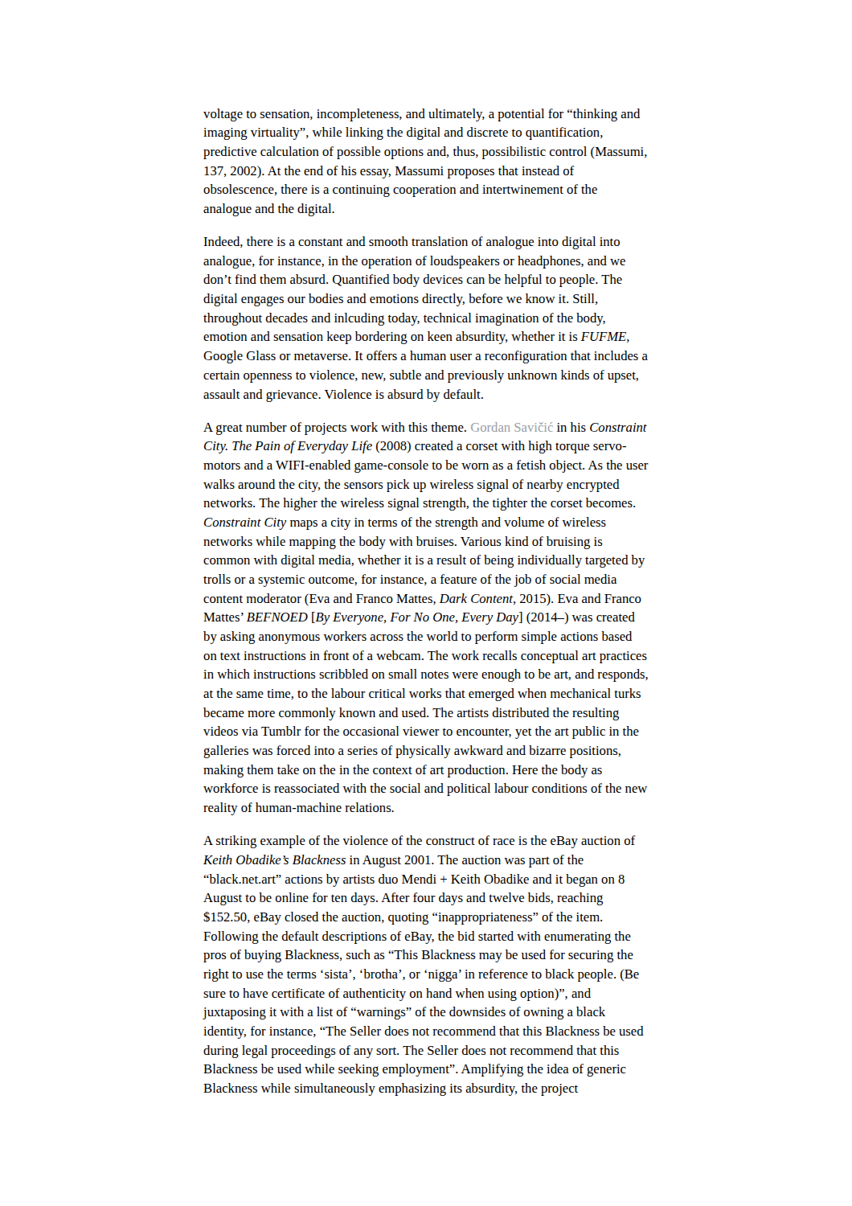voltage to sensation, incompleteness, and ultimately, a potential for “thinking and imaging virtuality”, while linking the digital and discrete to quantification, predictive calculation of possible options and, thus, possibilistic control (Massumi, 137, 2002). At the end of his essay, Massumi proposes that instead of obsolescence, there is a continuing cooperation and intertwinement of the analogue and the digital.
Indeed, there is a constant and smooth translation of analogue into digital into analogue, for instance, in the operation of loudspeakers or headphones, and we don’t find them absurd. Quantified body devices can be helpful to people. The digital engages our bodies and emotions directly, before we know it. Still, throughout decades and inlcuding today, technical imagination of the body, emotion and sensation keep bordering on keen absurdity, whether it is FUFME, Google Glass or metaverse. It offers a human user a reconfiguration that includes a certain openness to violence, new, subtle and previously unknown kinds of upset, assault and grievance. Violence is absurd by default.
A great number of projects work with this theme. Gordan Savičić in his Constraint City. The Pain of Everyday Life (2008) created a corset with high torque servo-motors and a WIFI-enabled game-console to be worn as a fetish object. As the user walks around the city, the sensors pick up wireless signal of nearby encrypted networks. The higher the wireless signal strength, the tighter the corset becomes. Constraint City maps a city in terms of the strength and volume of wireless networks while mapping the body with bruises. Various kind of bruising is common with digital media, whether it is a result of being individually targeted by trolls or a systemic outcome, for instance, a feature of the job of social media content moderator (Eva and Franco Mattes, Dark Content, 2015). Eva and Franco Mattes’ BEFNOED [By Everyone, For No One, Every Day] (2014–) was created by asking anonymous workers across the world to perform simple actions based on text instructions in front of a webcam. The work recalls conceptual art practices in which instructions scribbled on small notes were enough to be art, and responds, at the same time, to the labour critical works that emerged when mechanical turks became more commonly known and used. The artists distributed the resulting videos via Tumblr for the occasional viewer to encounter, yet the art public in the galleries was forced into a series of physically awkward and bizarre positions, making them take on the in the context of art production. Here the body as workforce is reassociated with the social and political labour conditions of the new reality of human-machine relations.
A striking example of the violence of the construct of race is the eBay auction of Keith Obadike’s Blackness in August 2001. The auction was part of the “black.net.art” actions by artists duo Mendi + Keith Obadike and it began on 8 August to be online for ten days. After four days and twelve bids, reaching $152.50, eBay closed the auction, quoting “inappropriateness” of the item. Following the default descriptions of eBay, the bid started with enumerating the pros of buying Blackness, such as “This Blackness may be used for securing the right to use the terms ‘sista’, ‘brotha’, or ‘nigga’ in reference to black people. (Be sure to have certificate of authenticity on hand when using option)”, and juxtaposing it with a list of “warnings” of the downsides of owning a black identity, for instance, “The Seller does not recommend that this Blackness be used during legal proceedings of any sort. The Seller does not recommend that this Blackness be used while seeking employment”. Amplifying the idea of generic Blackness while simultaneously emphasizing its absurdity, the project